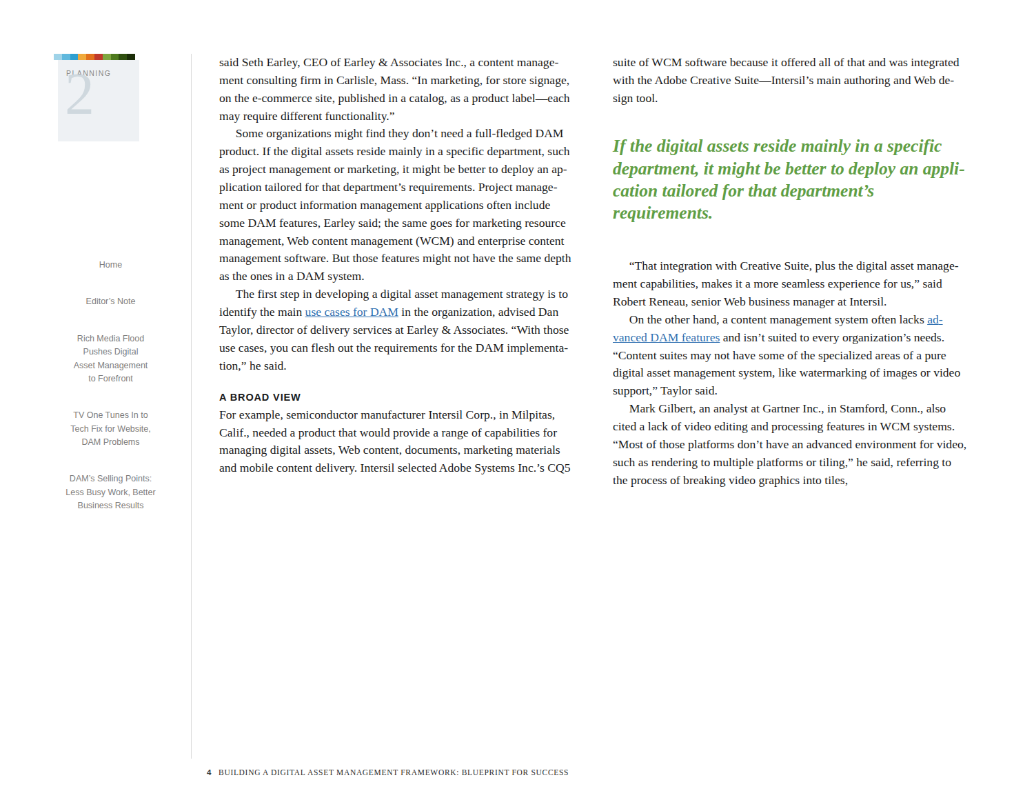Planning
2
Home
Editor’s Note
Rich Media Flood
Pushes Digital
Asset Management
to Forefront
TV One Tunes In to
Tech Fix for Website,
DAM Problems
DAM’s Selling Points:
Less Busy Work, Better
Business Results
said Seth Earley, CEO of Earley & Associates Inc., a content management consulting firm in Carlisle, Mass. “In marketing, for store signage, on the e-commerce site, published in a catalog, as a product label—each may require different functionality.”
Some organizations might find they don’t need a full-fledged DAM product. If the digital assets reside mainly in a specific department, such as project management or marketing, it might be better to deploy an application tailored for that department’s requirements. Project management or product information management applications often include some DAM features, Earley said; the same goes for marketing resource management, Web content management (WCM) and enterprise content management software. But those features might not have the same depth as the ones in a DAM system.
The first step in developing a digital asset management strategy is to identify the main use cases for DAM in the organization, advised Dan Taylor, director of delivery services at Earley & Associates. “With those use cases, you can flesh out the requirements for the DAM implementation,” he said.
A Broad View
For example, semiconductor manufacturer Intersil Corp., in Milpitas, Calif., needed a product that would provide a range of capabilities for managing digital assets, Web content, documents, marketing materials and mobile content delivery. Intersil selected Adobe Systems Inc.’s CQ5 suite of WCM software because it offered all of that and was integrated with the Adobe Creative Suite—Intersil’s main authoring and Web design tool.
If the digital assets reside mainly in a specific department, it might be better to deploy an application tailored for that department’s requirements.
“That integration with Creative Suite, plus the digital asset management capabilities, makes it a more seamless experience for us,” said Robert Reneau, senior Web business manager at Intersil.
On the other hand, a content management system often lacks advanced DAM features and isn’t suited to every organization’s needs. “Content suites may not have some of the specialized areas of a pure digital asset management system, like watermarking of images or video support,” Taylor said.
Mark Gilbert, an analyst at Gartner Inc., in Stamford, Conn., also cited a lack of video editing and processing features in WCM systems. “Most of those platforms don’t have an advanced environment for video, such as rendering to multiple platforms or tiling,” he said, referring to the process of breaking video graphics into tiles,
4 Building a Digital Asset Management Framework: Blueprint for Success